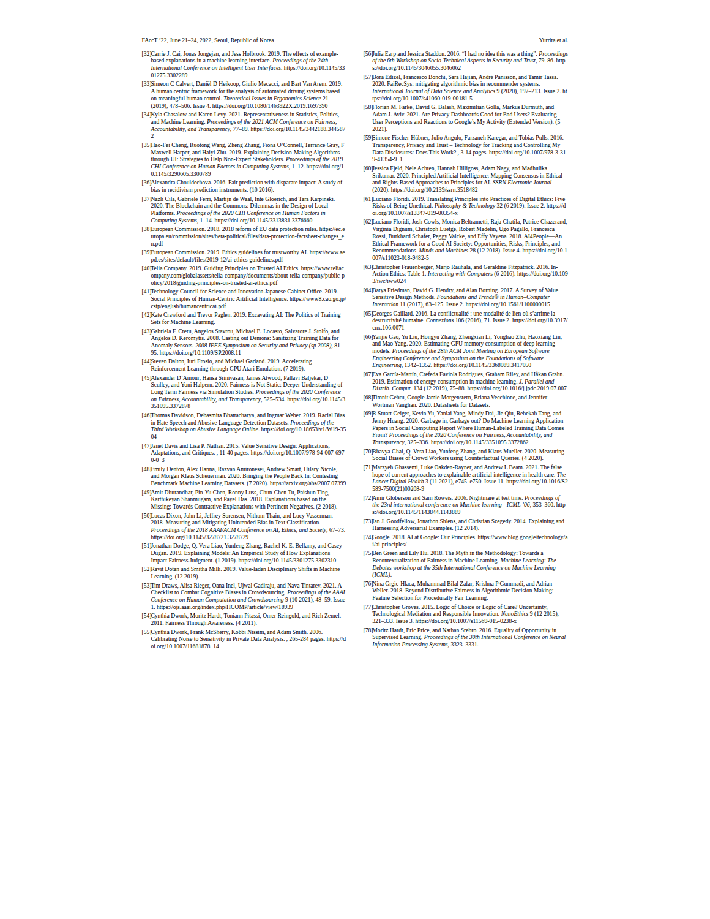FAccT ’22, June 21–24, 2022, Seoul, Republic of Korea
Yurrita et al.
[32] Carrie J. Cai, Jonas Jongejan, and Jess Holbrook. 2019. The effects of example-based explanations in a machine learning interface. Proceedings of the 24th International Conference on Intelligent User Interfaces. https://doi.org/10.1145/3301275.3302289
[33] Simeon C Calvert, Daniël D Heikoop, Giulio Mecacci, and Bart Van Arem. 2019. A human centric framework for the analysis of automated driving systems based on meaningful human control. Theoretical Issues in Ergonomics Science 21 (2019), 478–506. Issue 4. https://doi.org/10.1080/1463922X.2019.1697390
[34] Kyla Chasalow and Karen Levy. 2021. Representativeness in Statistics, Politics, and Machine Learning. Proceedings of the 2021 ACM Conference on Fairness, Accountability, and Transparency, 77–89. https://doi.org/10.1145/3442188.3445872
[35] Hao-Fei Cheng, Ruotong Wang, Zheng Zhang, Fiona O’Connell, Terrance Gray, F Maxwell Harper, and Haiyi Zhu. 2019. Explaining Decision-Making Algorithms through UI: Strategies to Help Non-Expert Stakeholders. Proceedings of the 2019 CHI Conference on Human Factors in Computing Systems, 1–12. https://doi.org/10.1145/3290605.3300789
[36] Alexandra Chouldechova. 2016. Fair prediction with disparate impact: A study of bias in recidivism prediction instruments. (10 2016).
[37] Nazli Cila, Gabriele Ferri, Martijn de Waal, Inte Gloerich, and Tara Karpinski. 2020. The Blockchain and the Commons: Dilemmas in the Design of Local Platforms. Proceedings of the 2020 CHI Conference on Human Factors in Computing Systems, 1–14. https://doi.org/10.1145/3313831.3376660
[38] European Commission. 2018. 2018 reform of EU data protection rules. https://ec.europa.eu/commission/sites/beta-political/files/data-protection-factsheet-changes_en.pdf
[39] European Commission. 2019. Ethics guidelines for trustworthy AI. https://www.aepd.es/sites/default/files/2019-12/ai-ethics-guidelines.pdf
[40] Telia Company. 2019. Guiding Principles on Trusted AI Ethics. https://www.teliacompany.com/globalassets/telia-company/documents/about-telia-company/public-policy/2018/guiding-principles-on-trusted-ai-ethics.pdf
[41] Technology Council for Science and Innovation Japanese Cabinet Office. 2019. Social Principles of Human-Centric Artificial Intelligence. https://www8.cao.go.jp/cstp/english/humancentricai.pdf
[42] Kate Crawford and Trevor Paglen. 2019. Excavating AI: The Politics of Training Sets for Machine Learning.
[43] Gabriela F. Cretu, Angelos Stavrou, Michael E. Locasto, Salvatore J. Stolfo, and Angelos D. Keromytis. 2008. Casting out Demons: Sanitizing Training Data for Anomaly Sensors. 2008 IEEE Symposium on Security and Privacy (sp 2008), 81–95. https://doi.org/10.1109/SP.2008.11
[44] Steven Dalton, Iuri Frosio, and Michael Garland. 2019. Accelerating Reinforcement Learning through GPU Atari Emulation. (7 2019).
[45] Alexander D’Amour, Hansa Srinivasan, James Atwood, Pallavi Baljekar, D Sculley, and Yoni Halpern. 2020. Fairness is Not Static: Deeper Understanding of Long Term Fairness via Simulation Studies. Proceedings of the 2020 Conference on Fairness, Accountability, and Transparency, 525–534. https://doi.org/10.1145/3351095.3372878
[46] Thomas Davidson, Debasmita Bhattacharya, and Ingmar Weber. 2019. Racial Bias in Hate Speech and Abusive Language Detection Datasets. Proceedings of the Third Workshop on Abusive Language Online. https://doi.org/10.18653/v1/W19-3504
[47] Janet Davis and Lisa P. Nathan. 2015. Value Sensitive Design: Applications, Adaptations, and Critiques. , 11-40 pages. https://doi.org/10.1007/978-94-007-6970-0_3
[48] Emily Denton, Alex Hanna, Razvan Amironesei, Andrew Smart, Hilary Nicole, and Morgan Klaus Scheuerman. 2020. Bringing the People Back In: Contesting Benchmark Machine Learning Datasets. (7 2020). https://arxiv.org/abs/2007.07399
[49] Amit Dhurandhar, Pin-Yu Chen, Ronny Luss, Chun-Chen Tu, Paishun Ting, Karthikeyan Shanmugam, and Payel Das. 2018. Explanations based on the Missing: Towards Contrastive Explanations with Pertinent Negatives. (2 2018).
[50] Lucas Dixon, John Li, Jeffrey Sorensen, Nithum Thain, and Lucy Vasserman. 2018. Measuring and Mitigating Unintended Bias in Text Classification. Proceedings of the 2018 AAAI/ACM Conference on AI, Ethics, and Society, 67–73. https://doi.org/10.1145/3278721.3278729
[51] Jonathan Dodge, Q. Vera Liao, Yunfeng Zhang, Rachel K. E. Bellamy, and Casey Dugan. 2019. Explaining Models: An Empirical Study of How Explanations Impact Fairness Judgment. (1 2019). https://doi.org/10.1145/3301275.3302310
[52] Ravit Dotan and Smitha Milli. 2019. Value-laden Disciplinary Shifts in Machine Learning. (12 2019).
[53] Tim Draws, Alisa Rieger, Oana Inel, Ujwal Gadiraju, and Nava Tintarev. 2021. A Checklist to Combat Cognitive Biases in Crowdsourcing. Proceedings of the AAAI Conference on Human Computation and Crowdsourcing 9 (10 2021), 48–59. Issue 1. https://ojs.aaai.org/index.php/HCOMP/article/view/18939
[54] Cynthia Dwork, Moritz Hardt, Toniann Pitassi, Omer Reingold, and Rich Zemel. 2011. Fairness Through Awareness. (4 2011).
[55] Cynthia Dwork, Frank McSherry, Kobbi Nissim, and Adam Smith. 2006. Calibrating Noise to Sensitivity in Private Data Analysis. , 265-284 pages. https://doi.org/10.1007/11681878_14
[56] Julia Earp and Jessica Staddon. 2016. “I had no idea this was a thing”. Proceedings of the 6th Workshop on Socio-Technical Aspects in Security and Trust, 79–86. https://doi.org/10.1145/3046055.3046062
[57] Bora Edizel, Francesco Bonchi, Sara Hajian, André Panisson, and Tamir Tassa. 2020. FaiRecSys: mitigating algorithmic bias in recommender systems. International Journal of Data Science and Analytics 9 (2020), 197–213. Issue 2. https://doi.org/10.1007/s41060-019-00181-5
[58] Florian M. Farke, David G. Balash, Maximilian Golla, Markus Dürmuth, and Adam J. Aviv. 2021. Are Privacy Dashboards Good for End Users? Evaluating User Perceptions and Reactions to Google’s My Activity (Extended Version). (5 2021).
[59] Simone Fischer-Hübner, Julio Angulo, Farzaneh Karegar, and Tobias Pulls. 2016. Transparency, Privacy and Trust – Technology for Tracking and Controlling My Data Disclosures: Does This Work? , 3-14 pages. https://doi.org/10.1007/978-3-319-41354-9_1
[60] Jessica Fjeld, Nele Achten, Hannah Hilligoss, Adam Nagy, and Madhulika Srikumar. 2020. Principled Artificial Intelligence: Mapping Consensus in Ethical and Rights-Based Approaches to Principles for AI. SSRN Electronic Journal (2020). https://doi.org/10.2139/ssrn.3518482
[61] Luciano Floridi. 2019. Translating Principles into Practices of Digital Ethics: Five Risks of Being Unethical. Philosophy & Technology 32 (6 2019). Issue 2. https://doi.org/10.1007/s13347-019-00354-x
[62] Luciano Floridi, Josh Cowls, Monica Beltrametti, Raja Chatila, Patrice Chazerand, Virginia Dignum, Christoph Luetge, Robert Madelin, Ugo Pagallo, Francesca Rossi, Burkhard Schafer, Peggy Valcke, and Effy Vayena. 2018. AI4People—An Ethical Framework for a Good AI Society: Opportunities, Risks, Principles, and Recommendations. Minds and Machines 28 (12 2018). Issue 4. https://doi.org/10.1007/s11023-018-9482-5
[63] Christopher Frauenberger, Marjo Rauhala, and Geraldine Fitzpatrick. 2016. In-Action Ethics: Table 1. Interacting with Computers (6 2016). https://doi.org/10.1093/iwc/iww024
[64] Batya Friedman, David G. Hendry, and Alan Borning. 2017. A Survey of Value Sensitive Design Methods. Foundations and Trends® in Human–Computer Interaction 11 (2017), 63–125. Issue 2. https://doi.org/10.1561/1100000015
[65] Georges Gaillard. 2016. La conflictualité : une modalité de lien où s’arrime la destructivité humaine. Connexions 106 (2016), 71. Issue 2. https://doi.org/10.3917/cnx.106.0071
[66] Yanjie Gao, Yu Liu, Hongyu Zhang, Zhengxian Li, Yonghao Zhu, Haoxiang Lin, and Mao Yang. 2020. Estimating GPU memory consumption of deep learning models. Proceedings of the 28th ACM Joint Meeting on European Software Engineering Conference and Symposium on the Foundations of Software Engineering, 1342–1352. https://doi.org/10.1145/3368089.3417050
[67] Eva García-Martín, Crefeda Faviola Rodrigues, Graham Riley, and Håkan Grahn. 2019. Estimation of energy consumption in machine learning. J. Parallel and Distrib. Comput. 134 (12 2019), 75–88. https://doi.org/10.1016/j.jpdc.2019.07.007
[68] Timnit Gebru, Google Jamie Morgenstern, Briana Vecchione, and Jennifer Wortman Vaughan. 2020. Datasheets for Datasets.
[69] R Stuart Geiger, Kevin Yu, Yanlai Yang, Mindy Dai, Jie Qiu, Rebekah Tang, and Jenny Huang. 2020. Garbage in, Garbage out? Do Machine Learning Application Papers in Social Computing Report Where Human-Labeled Training Data Comes From? Proceedings of the 2020 Conference on Fairness, Accountability, and Transparency, 325–336. https://doi.org/10.1145/3351095.3372862
[70] Bhavya Ghai, Q. Vera Liao, Yunfeng Zhang, and Klaus Mueller. 2020. Measuring Social Biases of Crowd Workers using Counterfactual Queries. (4 2020).
[71] Marzyeh Ghassemi, Luke Oakden-Rayner, and Andrew L Beam. 2021. The false hope of current approaches to explainable artificial intelligence in health care. The Lancet Digital Health 3 (11 2021), e745–e750. Issue 11. https://doi.org/10.1016/S2589-7500(21)00208-9
[72] Amir Globerson and Sam Roweis. 2006. Nightmare at test time. Proceedings of the 23rd international conference on Machine learning - ICML ’06, 353–360. https://doi.org/10.1145/1143844.1143889
[73] Ian J. Goodfellow, Jonathon Shlens, and Christian Szegedy. 2014. Explaining and Harnessing Adversarial Examples. (12 2014).
[74] Google. 2018. AI at Google: Our Principles. https://www.blog.google/technology/ai/ai-principles/
[75] Ben Green and Lily Hu. 2018. The Myth in the Methodology: Towards a Recontextualization of Fairness in Machine Learning. Machine Learning: The Debates workshop at the 35th International Conference on Machine Learning (ICML).
[76] Nina Grgic-Hlaca, Muhammad Bilal Zafar, Krishna P Gummadi, and Adrian Weller. 2018. Beyond Distributive Fairness in Algorithmic Decision Making: Feature Selection for Procedurally Fair Learning.
[77] Christopher Groves. 2015. Logic of Choice or Logic of Care? Uncertainty, Technological Mediation and Responsible Innovation. NanoEthics 9 (12 2015), 321–333. Issue 3. https://doi.org/10.1007/s11569-015-0238-x
[78] Moritz Hardt, Eric Price, and Nathan Srebro. 2016. Equality of Opportunity in Supervised Learning. Proceedings of the 30th International Conference on Neural Information Processing Systems, 3323–3331.